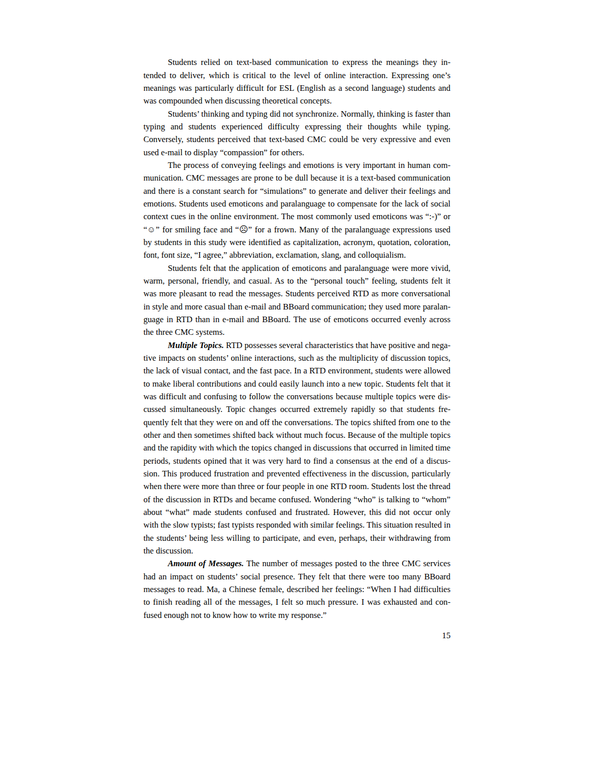Students relied on text-based communication to express the meanings they intended to deliver, which is critical to the level of online interaction. Expressing one’s meanings was particularly difficult for ESL (English as a second language) students and was compounded when discussing theoretical concepts.
Students’ thinking and typing did not synchronize. Normally, thinking is faster than typing and students experienced difficulty expressing their thoughts while typing. Conversely, students perceived that text-based CMC could be very expressive and even used e-mail to display “compassion” for others.
The process of conveying feelings and emotions is very important in human communication. CMC messages are prone to be dull because it is a text-based communication and there is a constant search for “simulations” to generate and deliver their feelings and emotions. Students used emoticons and paralanguage to compensate for the lack of social context cues in the online environment. The most commonly used emoticons was “:-)” or “☺” for smiling face and “☹” for a frown. Many of the paralanguage expressions used by students in this study were identified as capitalization, acronym, quotation, coloration, font, font size, “I agree,” abbreviation, exclamation, slang, and colloquialism.
Students felt that the application of emoticons and paralanguage were more vivid, warm, personal, friendly, and casual. As to the “personal touch” feeling, students felt it was more pleasant to read the messages. Students perceived RTD as more conversational in style and more casual than e-mail and BBoard communication; they used more paralanguage in RTD than in e-mail and BBoard. The use of emoticons occurred evenly across the three CMC systems.
Multiple Topics. RTD possesses several characteristics that have positive and negative impacts on students’ online interactions, such as the multiplicity of discussion topics, the lack of visual contact, and the fast pace. In a RTD environment, students were allowed to make liberal contributions and could easily launch into a new topic. Students felt that it was difficult and confusing to follow the conversations because multiple topics were discussed simultaneously. Topic changes occurred extremely rapidly so that students frequently felt that they were on and off the conversations. The topics shifted from one to the other and then sometimes shifted back without much focus. Because of the multiple topics and the rapidity with which the topics changed in discussions that occurred in limited time periods, students opined that it was very hard to find a consensus at the end of a discussion. This produced frustration and prevented effectiveness in the discussion, particularly when there were more than three or four people in one RTD room. Students lost the thread of the discussion in RTDs and became confused. Wondering “who” is talking to “whom” about “what” made students confused and frustrated. However, this did not occur only with the slow typists; fast typists responded with similar feelings. This situation resulted in the students’ being less willing to participate, and even, perhaps, their withdrawing from the discussion.
Amount of Messages. The number of messages posted to the three CMC services had an impact on students’ social presence. They felt that there were too many BBoard messages to read. Ma, a Chinese female, described her feelings: “When I had difficulties to finish reading all of the messages, I felt so much pressure. I was exhausted and confused enough not to know how to write my response.”
15